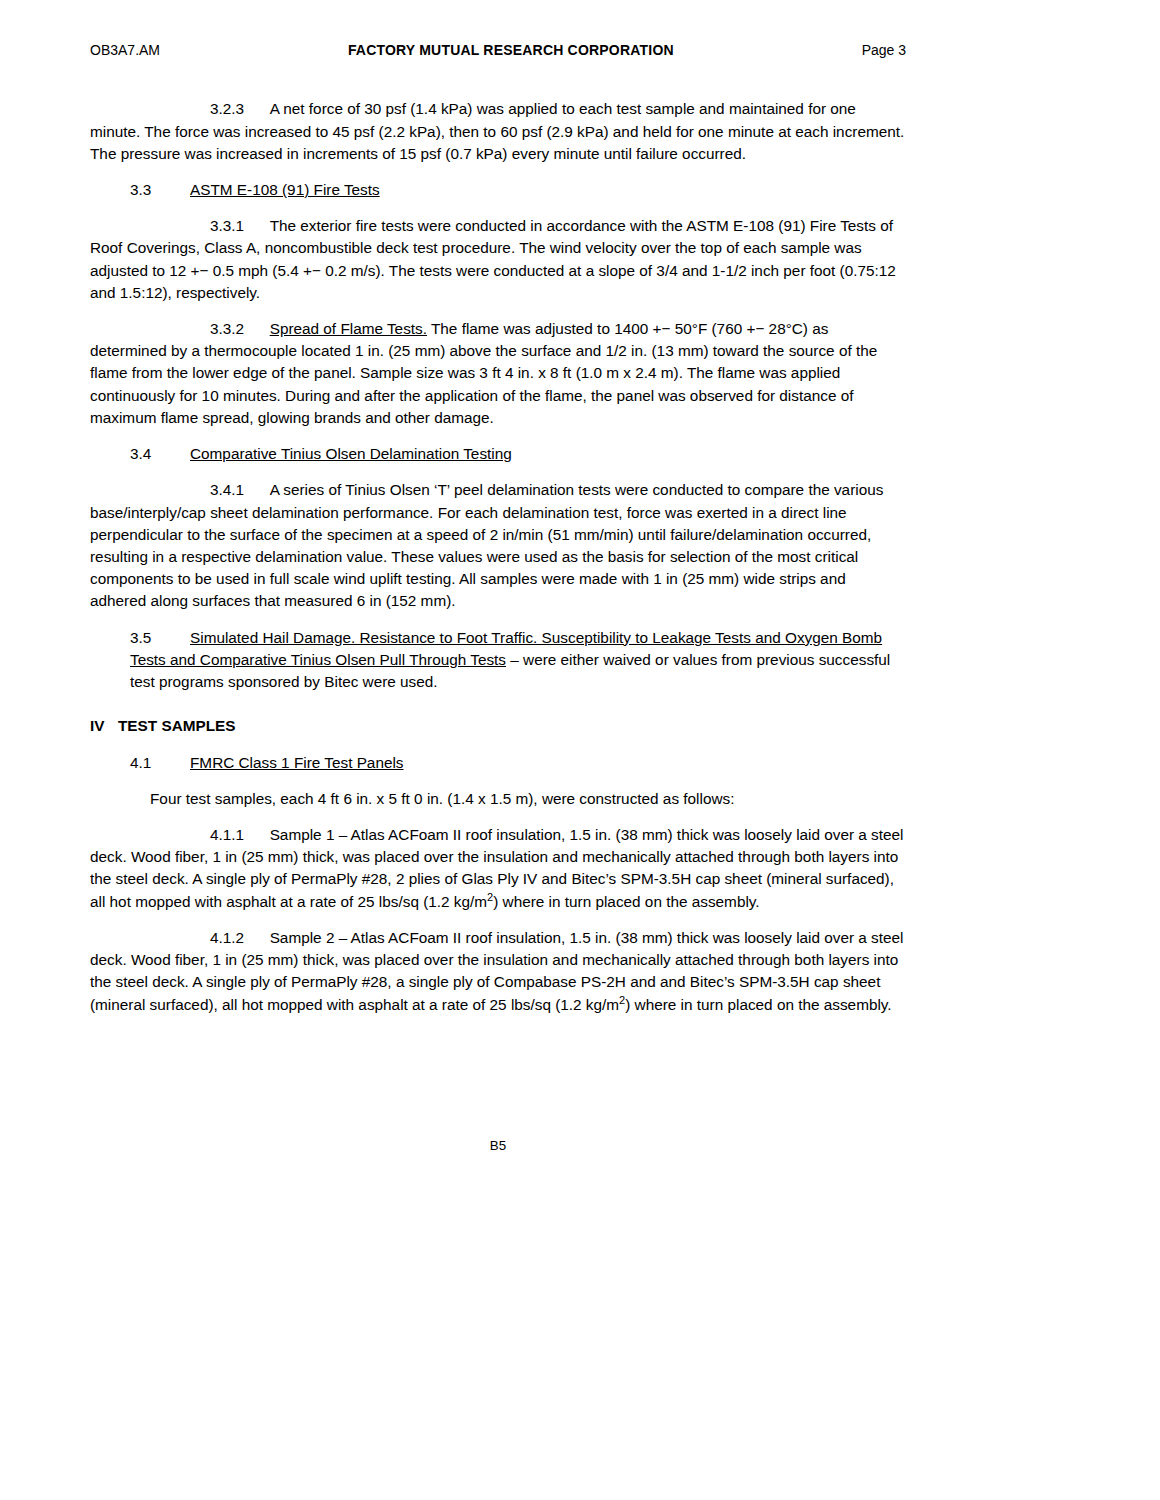OB3A7.AM
FACTORY MUTUAL RESEARCH CORPORATION
Page 3
3.2.3 A net force of 30 psf (1.4 kPa) was applied to each test sample and maintained for one minute. The force was increased to 45 psf (2.2 kPa), then to 60 psf (2.9 kPa) and held for one minute at each increment. The pressure was increased in increments of 15 psf (0.7 kPa) every minute until failure occurred.
3.3 ASTM E-108 (91) Fire Tests
3.3.1 The exterior fire tests were conducted in accordance with the ASTM E-108 (91) Fire Tests of Roof Coverings, Class A, noncombustible deck test procedure. The wind velocity over the top of each sample was adjusted to 12 +− 0.5 mph (5.4 +− 0.2 m/s). The tests were conducted at a slope of 3/4 and 1-1/2 inch per foot (0.75:12 and 1.5:12), respectively.
3.3.2 Spread of Flame Tests. The flame was adjusted to 1400 +− 50°F (760 +− 28°C) as determined by a thermocouple located 1 in. (25 mm) above the surface and 1/2 in. (13 mm) toward the source of the flame from the lower edge of the panel. Sample size was 3 ft 4 in. x 8 ft (1.0 m x 2.4 m). The flame was applied continuously for 10 minutes. During and after the application of the flame, the panel was observed for distance of maximum flame spread, glowing brands and other damage.
3.4 Comparative Tinius Olsen Delamination Testing
3.4.1 A series of Tinius Olsen ‘T’ peel delamination tests were conducted to compare the various base/interply/cap sheet delamination performance. For each delamination test, force was exerted in a direct line perpendicular to the surface of the specimen at a speed of 2 in/min (51 mm/min) until failure/delamination occurred, resulting in a respective delamination value. These values were used as the basis for selection of the most critical components to be used in full scale wind uplift testing. All samples were made with 1 in (25 mm) wide strips and adhered along surfaces that measured 6 in (152 mm).
3.5 Simulated Hail Damage. Resistance to Foot Traffic. Susceptibility to Leakage Tests and Oxygen Bomb Tests and Comparative Tinius Olsen Pull Through Tests – were either waived or values from previous successful test programs sponsored by Bitec were used.
IVTEST SAMPLES
4.1 FMRC Class 1 Fire Test Panels
Four test samples, each 4 ft 6 in. x 5 ft 0 in. (1.4 x 1.5 m), were constructed as follows:
4.1.1 Sample 1 – Atlas ACFoam II roof insulation, 1.5 in. (38 mm) thick was loosely laid over a steel deck. Wood fiber, 1 in (25 mm) thick, was placed over the insulation and mechanically attached through both layers into the steel deck. A single ply of PermaPly #28, 2 plies of Glas Ply IV and Bitec’s SPM-3.5H cap sheet (mineral surfaced), all hot mopped with asphalt at a rate of 25 lbs/sq (1.2 kg/m2) where in turn placed on the assembly.
4.1.2 Sample 2 – Atlas ACFoam II roof insulation, 1.5 in. (38 mm) thick was loosely laid over a steel deck. Wood fiber, 1 in (25 mm) thick, was placed over the insulation and mechanically attached through both layers into the steel deck. A single ply of PermaPly #28, a single ply of Compabase PS-2H and and Bitec’s SPM-3.5H cap sheet (mineral surfaced), all hot mopped with asphalt at a rate of 25 lbs/sq (1.2 kg/m2) where in turn placed on the assembly.
B5